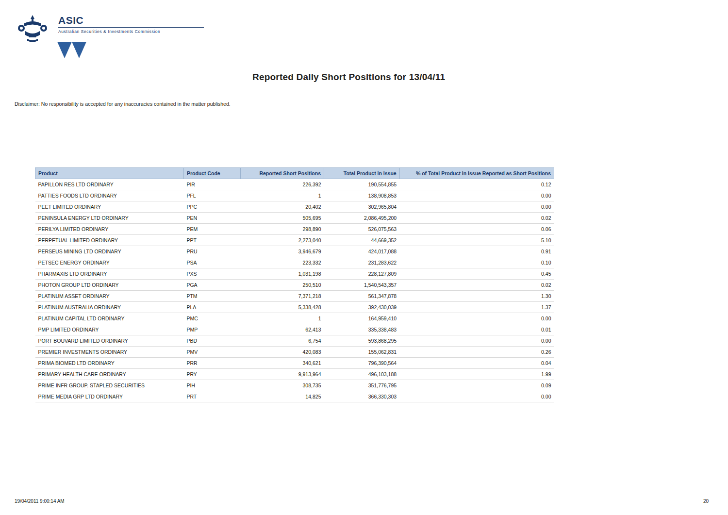ASIC
Australian Securities & Investments Commission
Reported Daily Short Positions for 13/04/11
Disclaimer: No responsibility is accepted for any inaccuracies contained in the matter published.
| Product | Product Code | Reported Short Positions | Total Product in Issue | % of Total Product in Issue Reported as Short Positions |
| --- | --- | --- | --- | --- |
| PAPILLON RES LTD ORDINARY | PIR | 226,392 | 190,554,855 | 0.12 |
| PATTIES FOODS LTD ORDINARY | PFL | 1 | 138,908,853 | 0.00 |
| PEET LIMITED ORDINARY | PPC | 20,402 | 302,965,804 | 0.00 |
| PENINSULA ENERGY LTD ORDINARY | PEN | 505,695 | 2,086,495,200 | 0.02 |
| PERILYA LIMITED ORDINARY | PEM | 298,890 | 526,075,563 | 0.06 |
| PERPETUAL LIMITED ORDINARY | PPT | 2,273,040 | 44,669,352 | 5.10 |
| PERSEUS MINING LTD ORDINARY | PRU | 3,946,679 | 424,017,088 | 0.91 |
| PETSEC ENERGY ORDINARY | PSA | 223,332 | 231,283,622 | 0.10 |
| PHARMAXIS LTD ORDINARY | PXS | 1,031,198 | 228,127,809 | 0.45 |
| PHOTON GROUP LTD ORDINARY | PGA | 250,510 | 1,540,543,357 | 0.02 |
| PLATINUM ASSET ORDINARY | PTM | 7,371,218 | 561,347,878 | 1.30 |
| PLATINUM AUSTRALIA ORDINARY | PLA | 5,338,428 | 392,430,039 | 1.37 |
| PLATINUM CAPITAL LTD ORDINARY | PMC | 1 | 164,959,410 | 0.00 |
| PMP LIMITED ORDINARY | PMP | 62,413 | 335,338,483 | 0.01 |
| PORT BOUVARD LIMITED ORDINARY | PBD | 6,754 | 593,868,295 | 0.00 |
| PREMIER INVESTMENTS ORDINARY | PMV | 420,083 | 155,062,831 | 0.26 |
| PRIMA BIOMED LTD ORDINARY | PRR | 340,621 | 796,390,564 | 0.04 |
| PRIMARY HEALTH CARE ORDINARY | PRY | 9,913,964 | 496,103,188 | 1.99 |
| PRIME INFR GROUP. STAPLED SECURITIES | PIH | 308,735 | 351,776,795 | 0.09 |
| PRIME MEDIA GRP LTD ORDINARY | PRT | 14,825 | 366,330,303 | 0.00 |
19/04/2011 9:00:14 AM
20